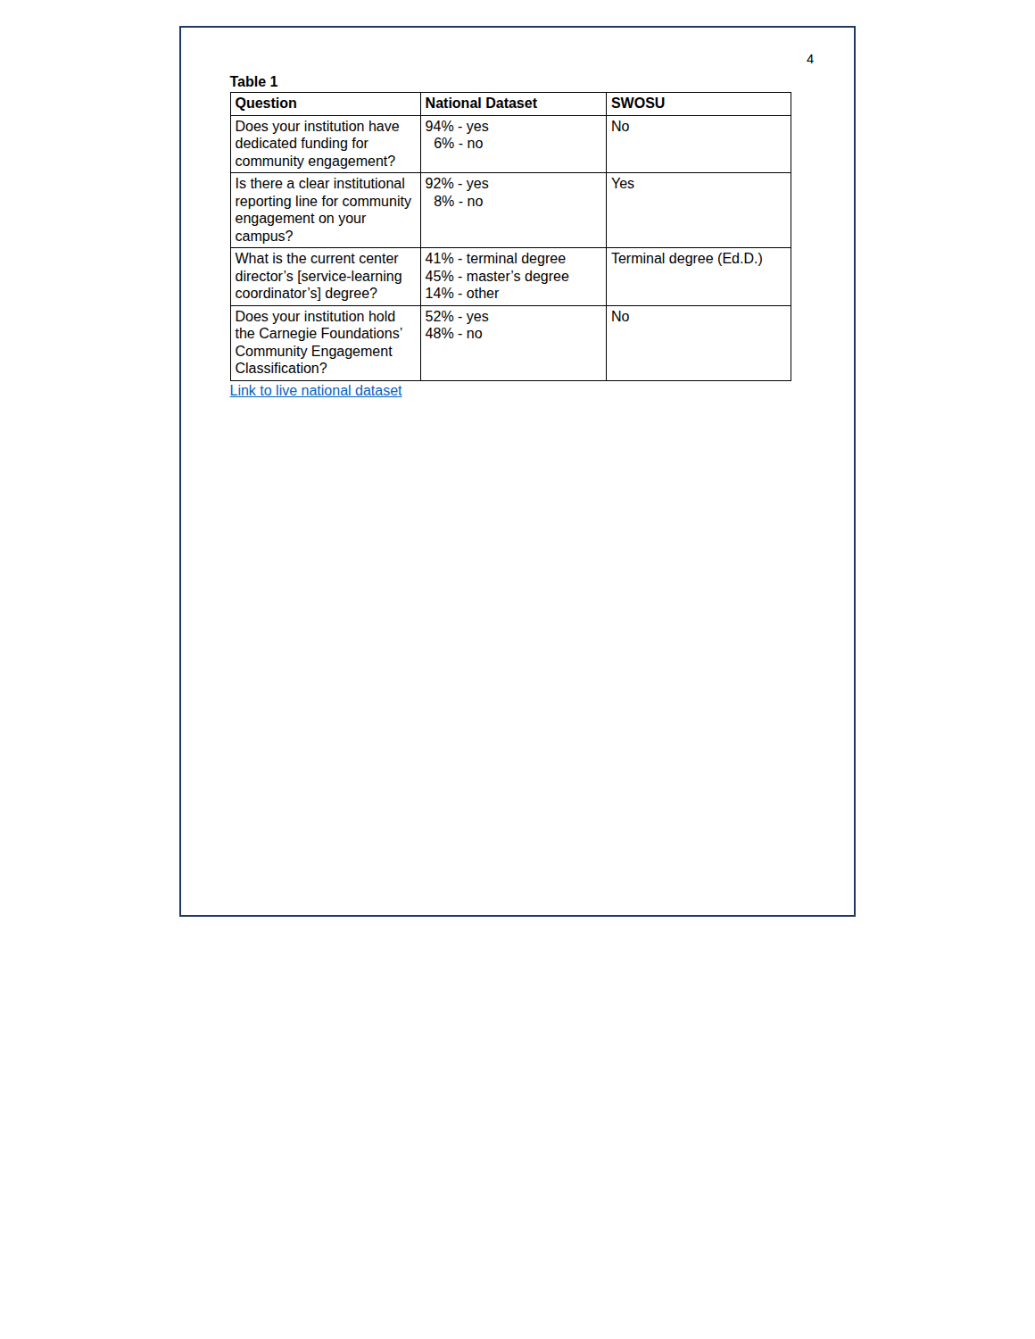4
Table 1
| Question | National Dataset | SWOSU |
| --- | --- | --- |
| Does your institution have dedicated funding for community engagement? | 94% - yes 6% - no | No |
| Is there a clear institutional reporting line for community engagement on your campus? | 92% - yes 8% - no | Yes |
| What is the current center director’s [service-learning coordinator’s] degree? | 41% - terminal degree 45% - master’s degree 14% - other | Terminal degree (Ed.D.) |
| Does your institution hold the Carnegie Foundations’ Community Engagement Classification? | 52% - yes 48% - no | No |
Link to live national dataset